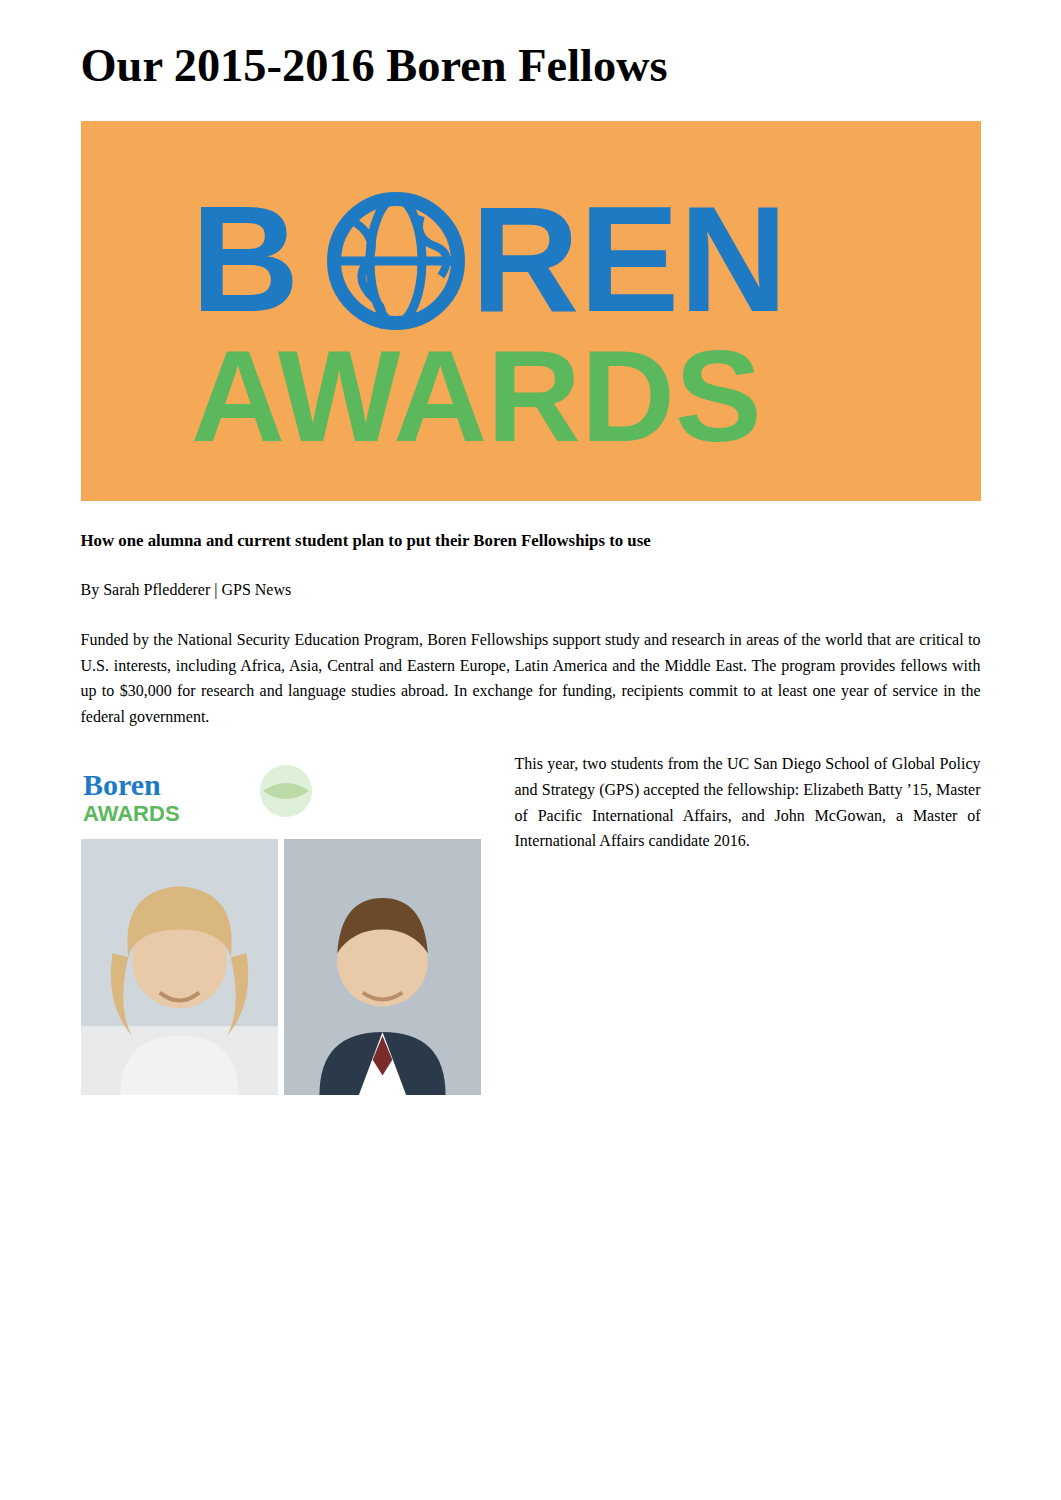Our 2015-2016 Boren Fellows
B REN AWARDS
How one alumna and current student plan to put their Boren Fellowships to use
By Sarah Pfledderer | GPS News
Funded by the National Security Education Program, Boren Fellowships support study and research in areas of the world that are critical to U.S. interests, including Africa, Asia, Central and Eastern Europe, Latin America and the Middle East. The program provides fellows with up to $30,000 for research and language studies abroad. In exchange for funding, recipients commit to at least one year of service in the federal government.
Boren AWARDS
This year, two students from the UC San Diego School of Global Policy and Strategy (GPS) accepted the fellowship: Elizabeth Batty ’15, Master of Pacific International Affairs, and John McGowan, a Master of International Affairs candidate 2016.